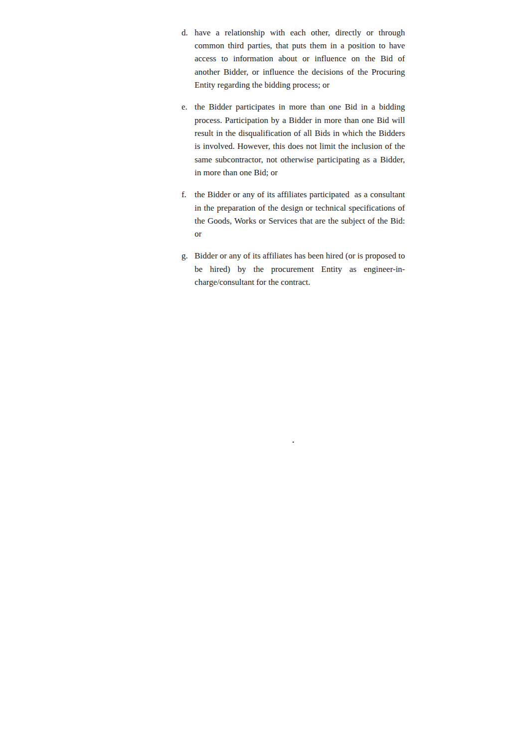d. have a relationship with each other, directly or through common third parties, that puts them in a position to have access to information about or influence on the Bid of another Bidder, or influence the decisions of the Procuring Entity regarding the bidding process; or
e. the Bidder participates in more than one Bid in a bidding process. Participation by a Bidder in more than one Bid will result in the disqualification of all Bids in which the Bidders is involved. However, this does not limit the inclusion of the same subcontractor, not otherwise participating as a Bidder, in more than one Bid; or
f. the Bidder or any of its affiliates participated as a consultant in the preparation of the design or technical specifications of the Goods, Works or Services that are the subject of the Bid: or
g. Bidder or any of its affiliates has been hired (or is proposed to be hired) by the procurement Entity as engineer-in-charge/consultant for the contract.
·